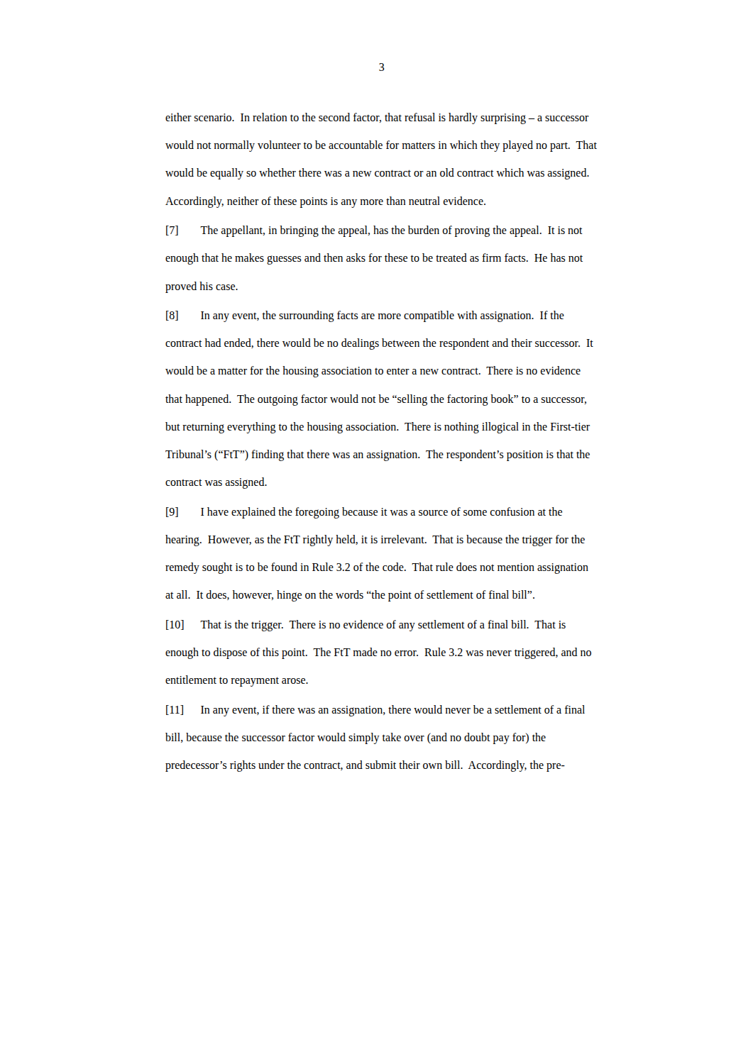3
either scenario. In relation to the second factor, that refusal is hardly surprising – a successor would not normally volunteer to be accountable for matters in which they played no part. That would be equally so whether there was a new contract or an old contract which was assigned. Accordingly, neither of these points is any more than neutral evidence.
[7] The appellant, in bringing the appeal, has the burden of proving the appeal. It is not enough that he makes guesses and then asks for these to be treated as firm facts. He has not proved his case.
[8] In any event, the surrounding facts are more compatible with assignation. If the contract had ended, there would be no dealings between the respondent and their successor. It would be a matter for the housing association to enter a new contract. There is no evidence that happened. The outgoing factor would not be “selling the factoring book” to a successor, but returning everything to the housing association. There is nothing illogical in the First-tier Tribunal’s (“FtT”) finding that there was an assignation. The respondent’s position is that the contract was assigned.
[9] I have explained the foregoing because it was a source of some confusion at the hearing. However, as the FtT rightly held, it is irrelevant. That is because the trigger for the remedy sought is to be found in Rule 3.2 of the code. That rule does not mention assignation at all. It does, however, hinge on the words “the point of settlement of final bill”.
[10] That is the trigger. There is no evidence of any settlement of a final bill. That is enough to dispose of this point. The FtT made no error. Rule 3.2 was never triggered, and no entitlement to repayment arose.
[11] In any event, if there was an assignation, there would never be a settlement of a final bill, because the successor factor would simply take over (and no doubt pay for) the predecessor’s rights under the contract, and submit their own bill. Accordingly, the pre-